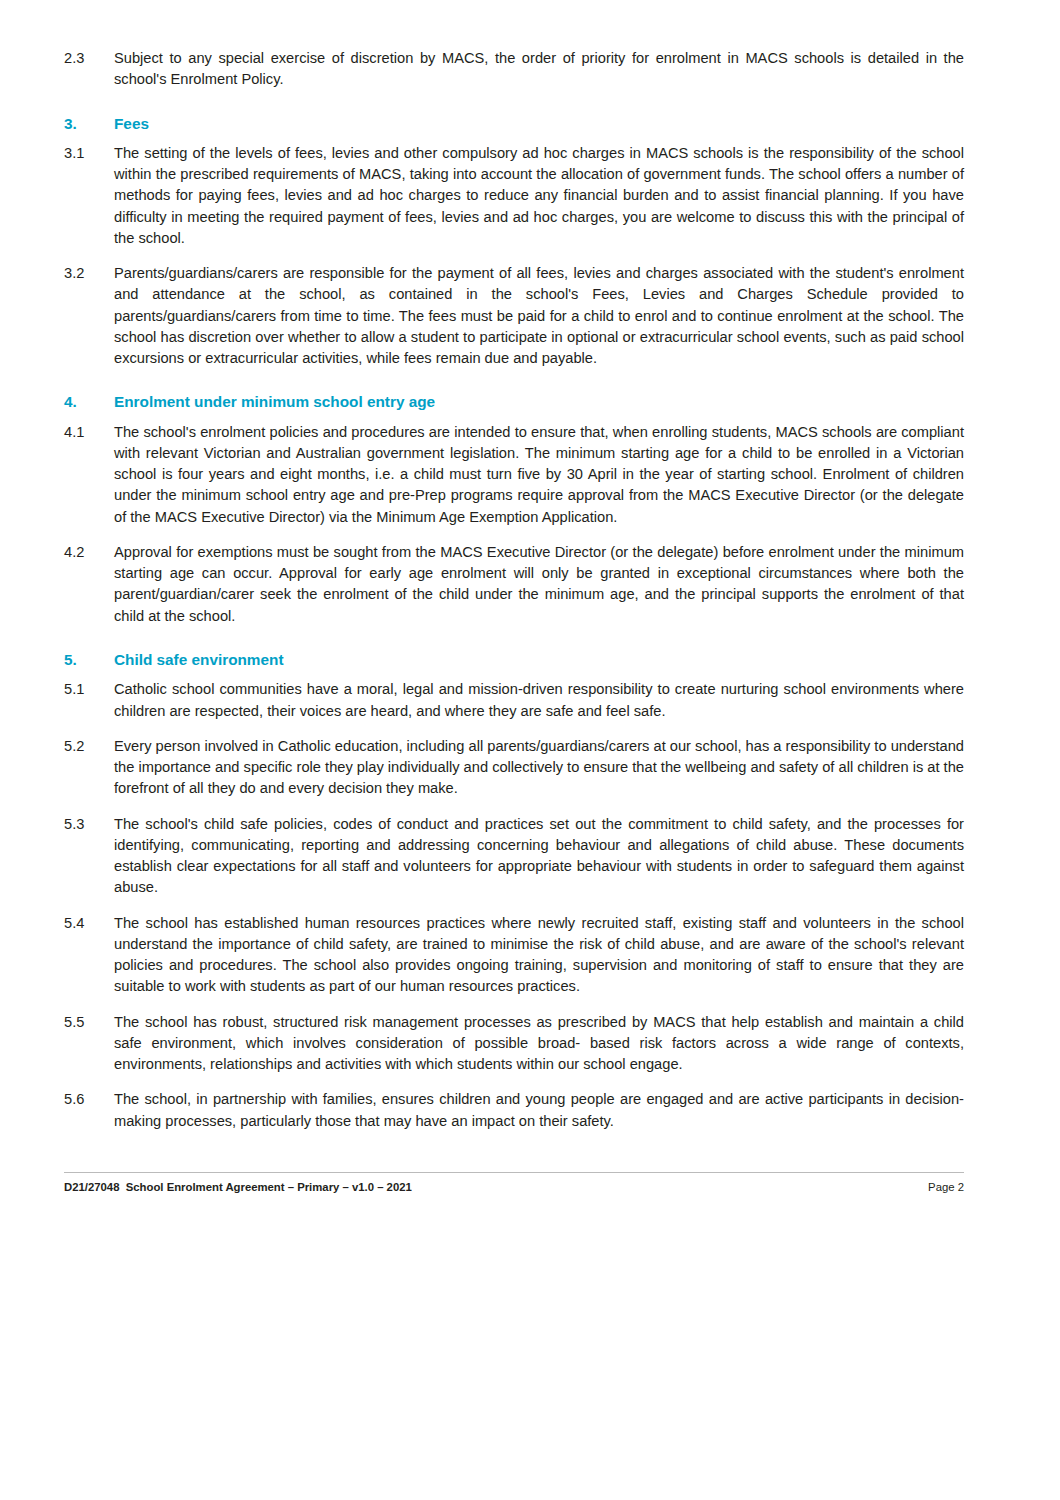2.3
Subject to any special exercise of discretion by MACS, the order of priority for enrolment in MACS schools is detailed in the school's Enrolment Policy.
3.
Fees
3.1
The setting of the levels of fees, levies and other compulsory ad hoc charges in MACS schools is the responsibility of the school within the prescribed requirements of MACS, taking into account the allocation of government funds. The school offers a number of methods for paying fees, levies and ad hoc charges to reduce any financial burden and to assist financial planning. If you have difficulty in meeting the required payment of fees, levies and ad hoc charges, you are welcome to discuss this with the principal of the school.
3.2
Parents/guardians/carers are responsible for the payment of all fees, levies and charges associated with the student's enrolment and attendance at the school, as contained in the school's Fees, Levies and Charges Schedule provided to parents/guardians/carers from time to time. The fees must be paid for a child to enrol and to continue enrolment at the school. The school has discretion over whether to allow a student to participate in optional or extracurricular school events, such as paid school excursions or extracurricular activities, while fees remain due and payable.
4.
Enrolment under minimum school entry age
4.1
The school's enrolment policies and procedures are intended to ensure that, when enrolling students, MACS schools are compliant with relevant Victorian and Australian government legislation. The minimum starting age for a child to be enrolled in a Victorian school is four years and eight months, i.e. a child must turn five by 30 April in the year of starting school. Enrolment of children under the minimum school entry age and pre-Prep programs require approval from the MACS Executive Director (or the delegate of the MACS Executive Director) via the Minimum Age Exemption Application.
4.2
Approval for exemptions must be sought from the MACS Executive Director (or the delegate) before enrolment under the minimum starting age can occur. Approval for early age enrolment will only be granted in exceptional circumstances where both the parent/guardian/carer seek the enrolment of the child under the minimum age, and the principal supports the enrolment of that child at the school.
5.
Child safe environment
5.1
Catholic school communities have a moral, legal and mission-driven responsibility to create nurturing school environments where children are respected, their voices are heard, and where they are safe and feel safe.
5.2
Every person involved in Catholic education, including all parents/guardians/carers at our school, has a responsibility to understand the importance and specific role they play individually and collectively to ensure that the wellbeing and safety of all children is at the forefront of all they do and every decision they make.
5.3
The school's child safe policies, codes of conduct and practices set out the commitment to child safety, and the processes for identifying, communicating, reporting and addressing concerning behaviour and allegations of child abuse. These documents establish clear expectations for all staff and volunteers for appropriate behaviour with students in order to safeguard them against abuse.
5.4
The school has established human resources practices where newly recruited staff, existing staff and volunteers in the school understand the importance of child safety, are trained to minimise the risk of child abuse, and are aware of the school's relevant policies and procedures. The school also provides ongoing training, supervision and monitoring of staff to ensure that they are suitable to work with students as part of our human resources practices.
5.5
The school has robust, structured risk management processes as prescribed by MACS that help establish and maintain a child safe environment, which involves consideration of possible broad- based risk factors across a wide range of contexts, environments, relationships and activities with which students within our school engage.
5.6
The school, in partnership with families, ensures children and young people are engaged and are active participants in decision-making processes, particularly those that may have an impact on their safety.
D21/27048 School Enrolment Agreement – Primary – v1.0 – 2021
Page 2